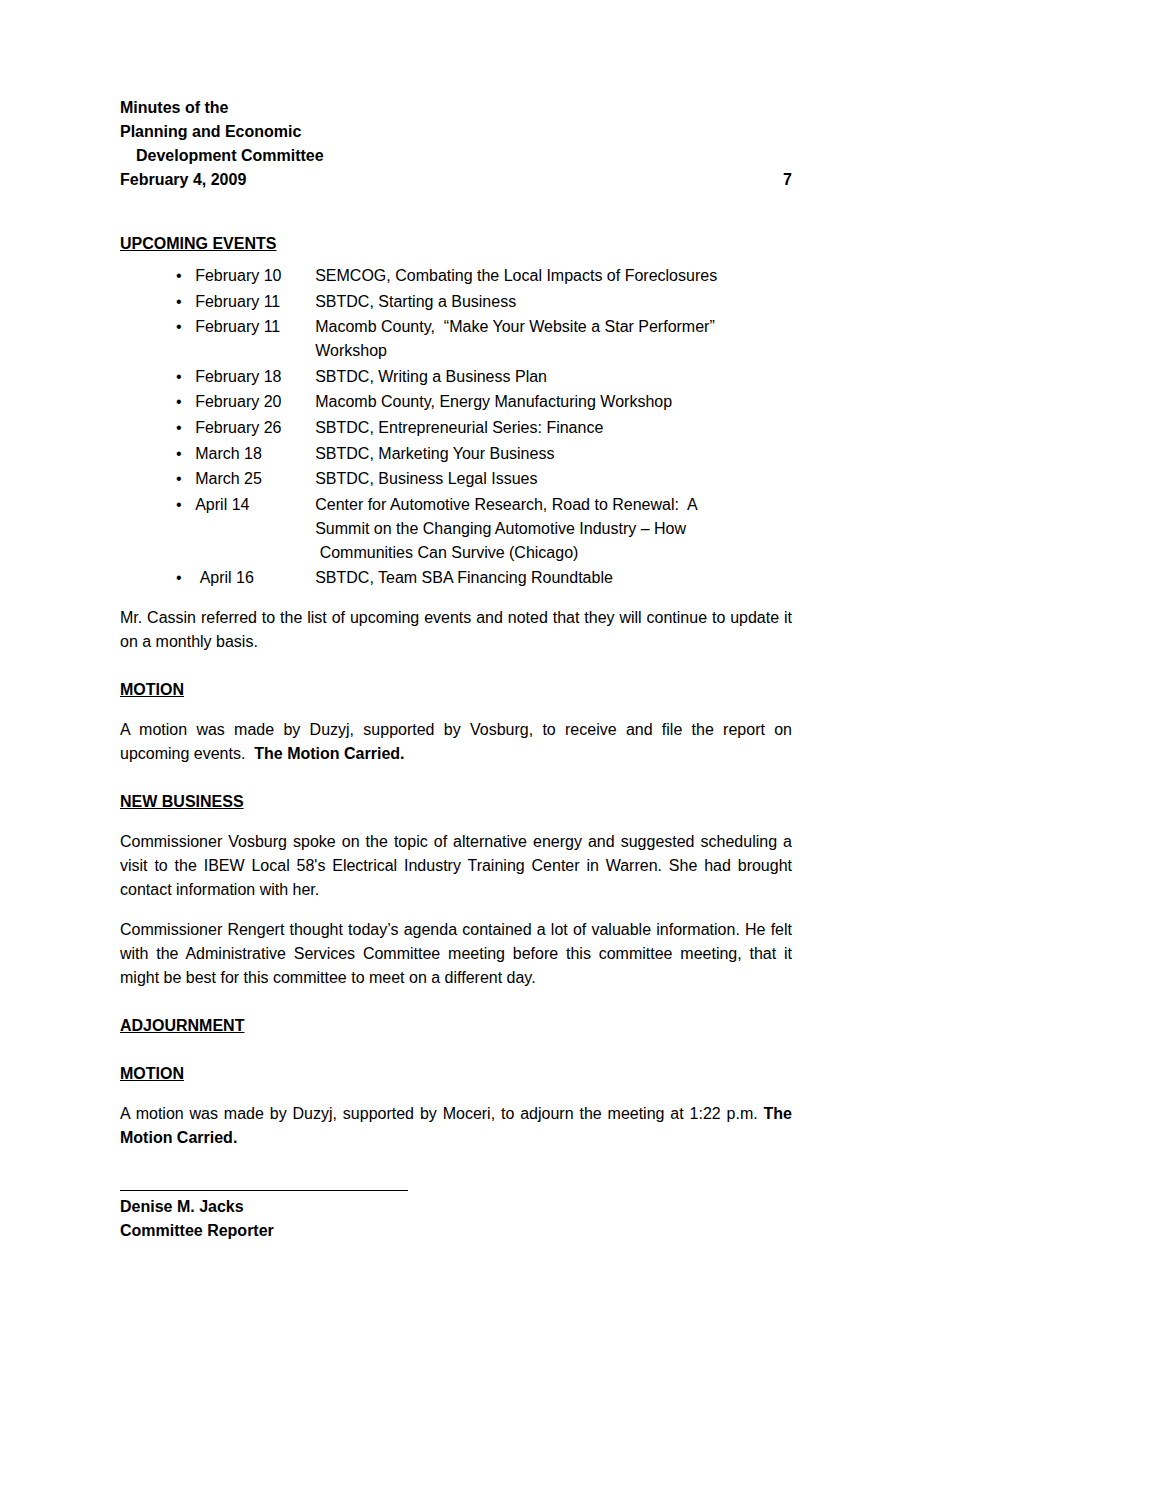Minutes of the Planning and Economic Development Committee February 4, 20097
UPCOMING EVENTS
February 10 SEMCOG, Combating the Local Impacts of Foreclosures
February 11 SBTDC, Starting a Business
February 11 Macomb County, “Make Your Website a Star Performer”Workshop
February 18 SBTDC, Writing a Business Plan
February 20 Macomb County, Energy Manufacturing Workshop
February 26 SBTDC, Entrepreneurial Series: Finance
March 18 SBTDC, Marketing Your Business
March 25 SBTDC, Business Legal Issues
April 14 Center for Automotive Research, Road to Renewal: A Summit on the Changing Automotive Industry – How Communities Can Survive (Chicago)
April 16 SBTDC, Team SBA Financing Roundtable
Mr. Cassin referred to the list of upcoming events and noted that they will continue to update it on a monthly basis.
MOTION
A motion was made by Duzyj, supported by Vosburg, to receive and file the report on upcoming events. The Motion Carried.
NEW BUSINESS
Commissioner Vosburg spoke on the topic of alternative energy and suggested scheduling a visit to the IBEW Local 58's Electrical Industry Training Center in Warren. She had brought contact information with her.
Commissioner Rengert thought today’s agenda contained a lot of valuable information. He felt with the Administrative Services Committee meeting before this committee meeting, that it might be best for this committee to meet on a different day.
ADJOURNMENT
MOTION
A motion was made by Duzyj, supported by Moceri, to adjourn the meeting at 1:22 p.m. The Motion Carried.
Denise M. Jacks Committee Reporter